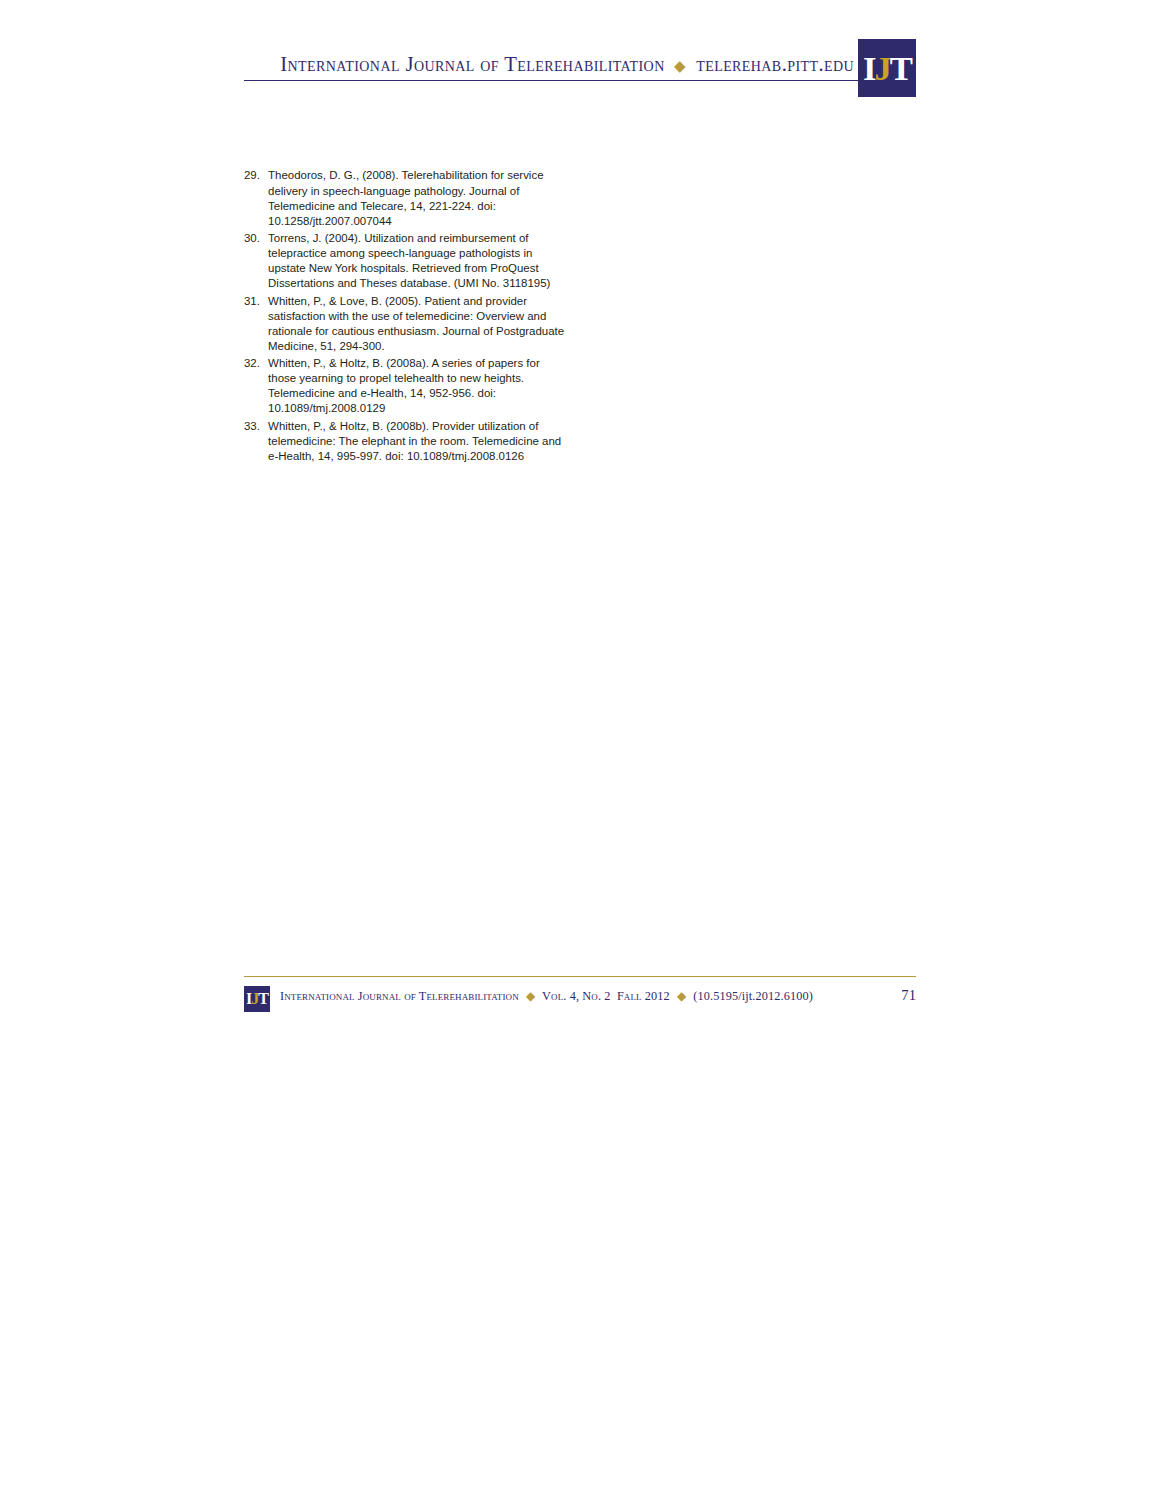IJT
International Journal of Telerehabilitation ◆ telerehab.pitt.edu
29. Theodoros, D. G., (2008). Telerehabilitation for service delivery in speech-language pathology. Journal of Telemedicine and Telecare, 14, 221-224. doi: 10.1258/jtt.2007.007044
30. Torrens, J. (2004). Utilization and reimbursement of telepractice among speech-language pathologists in upstate New York hospitals. Retrieved from ProQuest Dissertations and Theses database. (UMI No. 3118195)
31. Whitten, P., & Love, B. (2005). Patient and provider satisfaction with the use of telemedicine: Overview and rationale for cautious enthusiasm. Journal of Postgraduate Medicine, 51, 294-300.
32. Whitten, P., & Holtz, B. (2008a). A series of papers for those yearning to propel telehealth to new heights. Telemedicine and e-Health, 14, 952-956. doi: 10.1089/tmj.2008.0129
33. Whitten, P., & Holtz, B. (2008b). Provider utilization of telemedicine: The elephant in the room. Telemedicine and e-Health, 14, 995-997. doi: 10.1089/tmj.2008.0126
IJT
International Journal of Telerehabilitation ◆ Vol. 4, No. 2 Fall 2012 ◆ (10.5195/ijt.2012.6100)
71